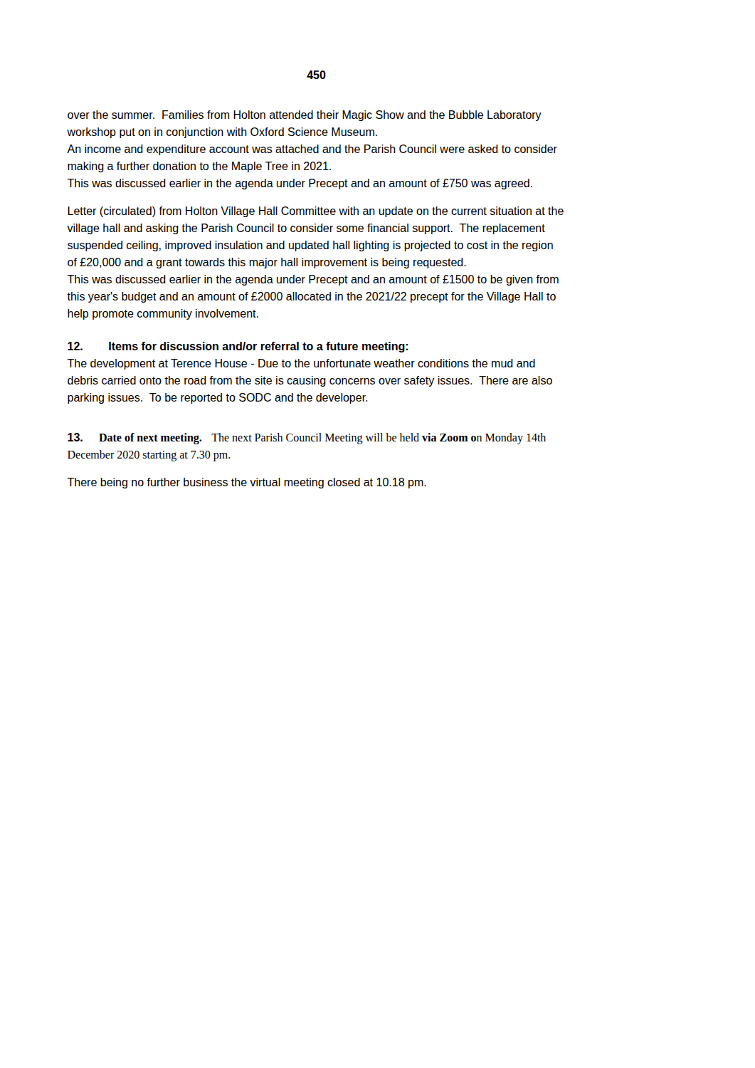450
over the summer. Families from Holton attended their Magic Show and the Bubble Laboratory workshop put on in conjunction with Oxford Science Museum.
An income and expenditure account was attached and the Parish Council were asked to consider making a further donation to the Maple Tree in 2021.
This was discussed earlier in the agenda under Precept and an amount of £750 was agreed.
Letter (circulated) from Holton Village Hall Committee with an update on the current situation at the village hall and asking the Parish Council to consider some financial support. The replacement suspended ceiling, improved insulation and updated hall lighting is projected to cost in the region of £20,000 and a grant towards this major hall improvement is being requested.
This was discussed earlier in the agenda under Precept and an amount of £1500 to be given from this year's budget and an amount of £2000 allocated in the 2021/22 precept for the Village Hall to help promote community involvement.
12. Items for discussion and/or referral to a future meeting:
The development at Terence House - Due to the unfortunate weather conditions the mud and debris carried onto the road from the site is causing concerns over safety issues. There are also parking issues. To be reported to SODC and the developer.
13. Date of next meeting. The next Parish Council Meeting will be held via Zoom on Monday 14th December 2020 starting at 7.30 pm.
There being no further business the virtual meeting closed at 10.18 pm.